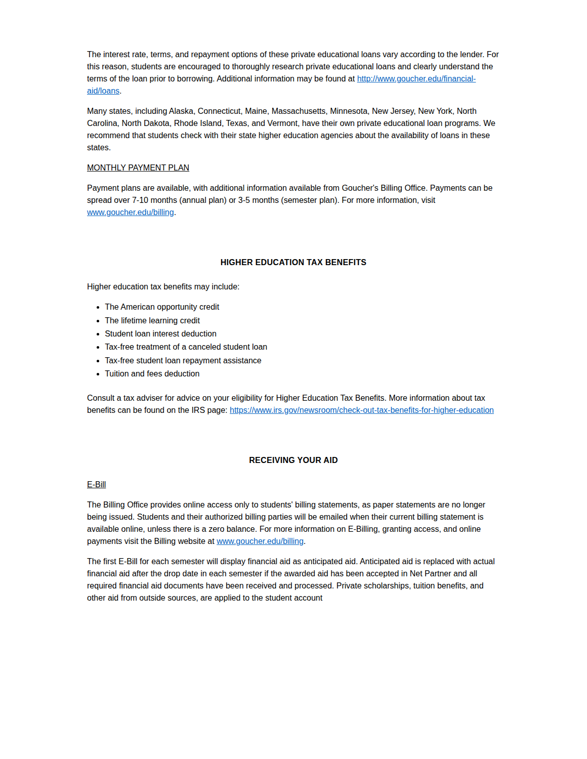The interest rate, terms, and repayment options of these private educational loans vary according to the lender. For this reason, students are encouraged to thoroughly research private educational loans and clearly understand the terms of the loan prior to borrowing. Additional information may be found at http://www.goucher.edu/financial-aid/loans.
Many states, including Alaska, Connecticut, Maine, Massachusetts, Minnesota, New Jersey, New York, North Carolina, North Dakota, Rhode Island, Texas, and Vermont, have their own private educational loan programs. We recommend that students check with their state higher education agencies about the availability of loans in these states.
MONTHLY PAYMENT PLAN
Payment plans are available, with additional information available from Goucher's Billing Office. Payments can be spread over 7-10 months (annual plan) or 3-5 months (semester plan). For more information, visit www.goucher.edu/billing.
HIGHER EDUCATION TAX BENEFITS
Higher education tax benefits may include:
The American opportunity credit
The lifetime learning credit
Student loan interest deduction
Tax-free treatment of a canceled student loan
Tax-free student loan repayment assistance
Tuition and fees deduction
Consult a tax adviser for advice on your eligibility for Higher Education Tax Benefits. More information about tax benefits can be found on the IRS page: https://www.irs.gov/newsroom/check-out-tax-benefits-for-higher-education
RECEIVING YOUR AID
E-Bill
The Billing Office provides online access only to students' billing statements, as paper statements are no longer being issued. Students and their authorized billing parties will be emailed when their current billing statement is available online, unless there is a zero balance. For more information on E-Billing, granting access, and online payments visit the Billing website at www.goucher.edu/billing.
The first E-Bill for each semester will display financial aid as anticipated aid. Anticipated aid is replaced with actual financial aid after the drop date in each semester if the awarded aid has been accepted in Net Partner and all required financial aid documents have been received and processed. Private scholarships, tuition benefits, and other aid from outside sources, are applied to the student account